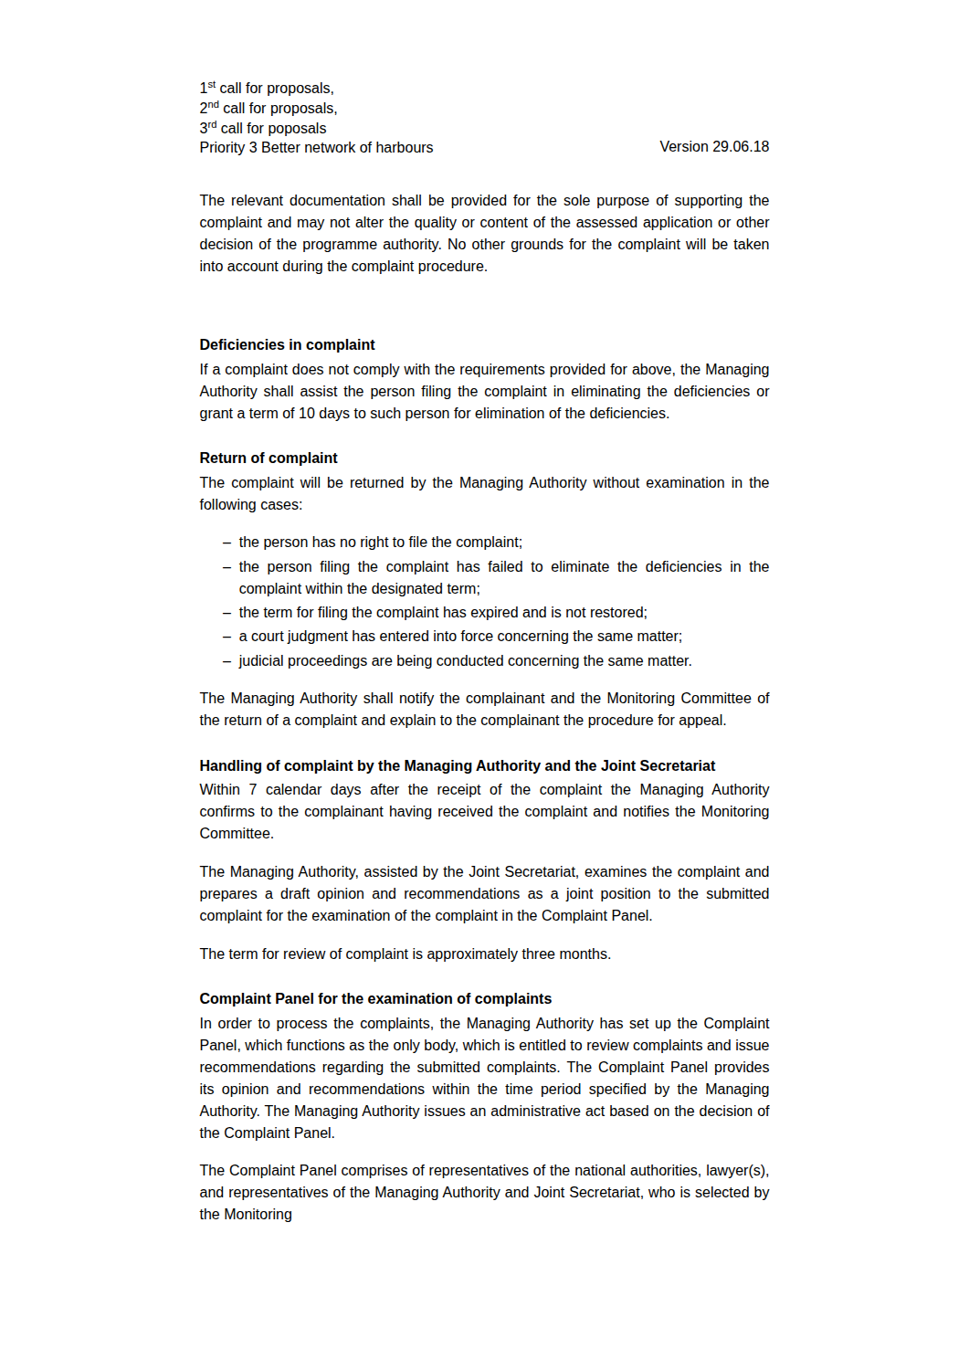1st call for proposals,
2nd call for proposals,
3rd call for poposals
Priority 3 Better network of harbours
Version 29.06.18
The relevant documentation shall be provided for the sole purpose of supporting the complaint and may not alter the quality or content of the assessed application or other decision of the programme authority. No other grounds for the complaint will be taken into account during the complaint procedure.
Deficiencies in complaint
If a complaint does not comply with the requirements provided for above, the Managing Authority shall assist the person filing the complaint in eliminating the deficiencies or grant a term of 10 days to such person for elimination of the deficiencies.
Return of complaint
The complaint will be returned by the Managing Authority without examination in the following cases:
the person has no right to file the complaint;
the person filing the complaint has failed to eliminate the deficiencies in the complaint within the designated term;
the term for filing the complaint has expired and is not restored;
a court judgment has entered into force concerning the same matter;
judicial proceedings are being conducted concerning the same matter.
The Managing Authority shall notify the complainant and the Monitoring Committee of the return of a complaint and explain to the complainant the procedure for appeal.
Handling of complaint by the Managing Authority and the Joint Secretariat
Within 7 calendar days after the receipt of the complaint the Managing Authority confirms to the complainant having received the complaint and notifies the Monitoring Committee.
The Managing Authority, assisted by the Joint Secretariat, examines the complaint and prepares a draft opinion and recommendations as a joint position to the submitted complaint for the examination of the complaint in the Complaint Panel.
The term for review of complaint is approximately three months.
Complaint Panel for the examination of complaints
In order to process the complaints, the Managing Authority has set up the Complaint Panel, which functions as the only body, which is entitled to review complaints and issue recommendations regarding the submitted complaints. The Complaint Panel provides its opinion and recommendations within the time period specified by the Managing Authority. The Managing Authority issues an administrative act based on the decision of the Complaint Panel.
The Complaint Panel comprises of representatives of the national authorities, lawyer(s), and representatives of the Managing Authority and Joint Secretariat, who is selected by the Monitoring